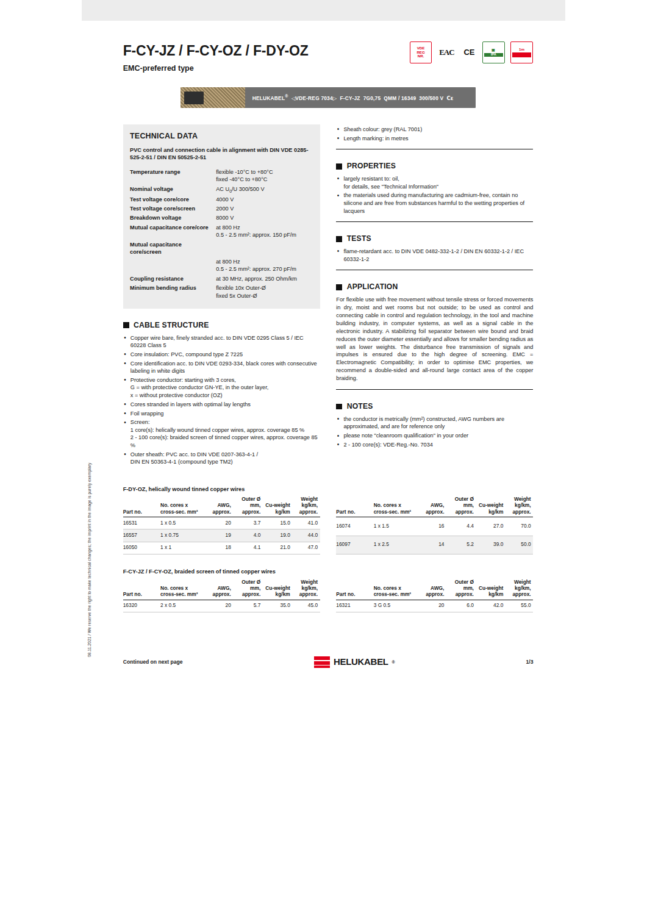08.11.2021 / We reserve the right to make technical changes; the imprint in the image is purely exemplary
F-CY-JZ / F-CY-OZ / F-DY-OZ
EMC-preferred type
VDE
REG
NR.
EAC
CE
▣IPA
1m
HELUKABEL® ◁VDE-REG 7034▷ F-CY-JZ 7G0,75 QMM / 16349 300/500 V Cε
TECHNICAL DATA
PVC control and connection cable in alignment with DIN VDE 0285-525-2-51 / DIN EN 50525-2-51
| Temperature range | flexible -10°C to +80°C fixed -40°C to +80°C |
| Nominal voltage | AC U 0 /U 300/500 V |
| Test voltage core/core | 4000 V |
| Test voltage core/screen | 2000 V |
| Breakdown voltage | 8000 V |
| Mutual capacitance core/core | at 800 Hz 0.5 - 2.5 mm²: approx. 150 pF/m |
| Mutual capacitance core/screen | |
| | at 800 Hz 0.5 - 2.5 mm²: approx. 270 pF/m |
| Coupling resistance | at 30 MHz, approx. 250 Ohm/km |
| Minimum bending radius | flexible 10x Outer-Ø fixed 5x Outer-Ø |
CABLE STRUCTURE
Copper wire bare, finely stranded acc. to DIN VDE 0295 Class 5 / IEC 60228 Class 5
Core insulation: PVC, compound type Z 7225
Core identification acc. to DIN VDE 0293-334, black cores with consecutive labeling in white digits
Protective conductor: starting with 3 cores,
G = with protective conductor GN-YE, in the outer layer,
x = without protective conductor (OZ)
Cores stranded in layers with optimal lay lengths
Foil wrapping
Screen:
1 core(s): helically wound tinned copper wires, approx. coverage 85 %
2 - 100 core(s): braided screen of tinned copper wires, approx. coverage 85 %
Outer sheath: PVC acc. to DIN VDE 0207-363-4-1 /
DIN EN 50363-4-1 (compound type TM2)
Sheath colour: grey (RAL 7001)
Length marking: in metres
PROPERTIES
largely resistant to: oil,
for details, see "Technical Information"
the materials used during manufacturing are cadmium-free, contain no silicone and are free from substances harmful to the wetting properties of lacquers
TESTS
flame-retardant acc. to DIN VDE 0482-332-1-2 / DIN EN 60332-1-2 / IEC 60332-1-2
APPLICATION
For flexible use with free movement without tensile stress or forced movements in dry, moist and wet rooms but not outside; to be used as control and connecting cable in control and regulation technology, in the tool and machine building industry, in computer systems, as well as a signal cable in the electronic industry. A stabilizing foil separator between wire bound and braid reduces the outer diameter essentially and allows for smaller bending radius as well as lower weights. The disturbance free transmission of signals and impulses is ensured due to the high degree of screening. EMC = Electromagnetic Compatibility; in order to optimise EMC properties, we recommend a double-sided and all-round large contact area of the copper braiding.
NOTES
the conductor is metrically (mm²) constructed, AWG numbers are approximated, and are for reference only
please note "cleanroom qualification" in your order
2 - 100 core(s): VDE-Reg.-No. 7034
F-DY-OZ, helically wound tinned copper wires
| Part no. | No. cores x cross-sec. mm² | AWG, approx. | Outer Ø mm, approx. | Cu-weight kg/km | Weight kg/km, approx. |
| --- | --- | --- | --- | --- | --- |
| 16531 | 1 x 0.5 | 20 | 3.7 | 15.0 | 41.0 |
| 16557 | 1 x 0.75 | 19 | 4.0 | 19.0 | 44.0 |
| 16050 | 1 x 1 | 18 | 4.1 | 21.0 | 47.0 |
| Part no. | No. cores x cross-sec. mm² | AWG, approx. | Outer Ø mm, approx. | Cu-weight kg/km | Weight kg/km, approx. |
| --- | --- | --- | --- | --- | --- |
| 16074 | 1 x 1.5 | 16 | 4.4 | 27.0 | 70.0 |
| 16097 | 1 x 2.5 | 14 | 5.2 | 39.0 | 50.0 |
F-CY-JZ / F-CY-OZ, braided screen of tinned copper wires
| Part no. | No. cores x cross-sec. mm² | AWG, approx. | Outer Ø mm, approx. | Cu-weight kg/km | Weight kg/km, approx. |
| --- | --- | --- | --- | --- | --- |
| 16320 | 2 x 0.5 | 20 | 5.7 | 35.0 | 45.0 |
| Part no. | No. cores x cross-sec. mm² | AWG, approx. | Outer Ø mm, approx. | Cu-weight kg/km | Weight kg/km, approx. |
| --- | --- | --- | --- | --- | --- |
| 16321 | 3 G 0.5 | 20 | 6.0 | 42.0 | 55.0 |
Continued on next page
HELUKABEL®
1/3